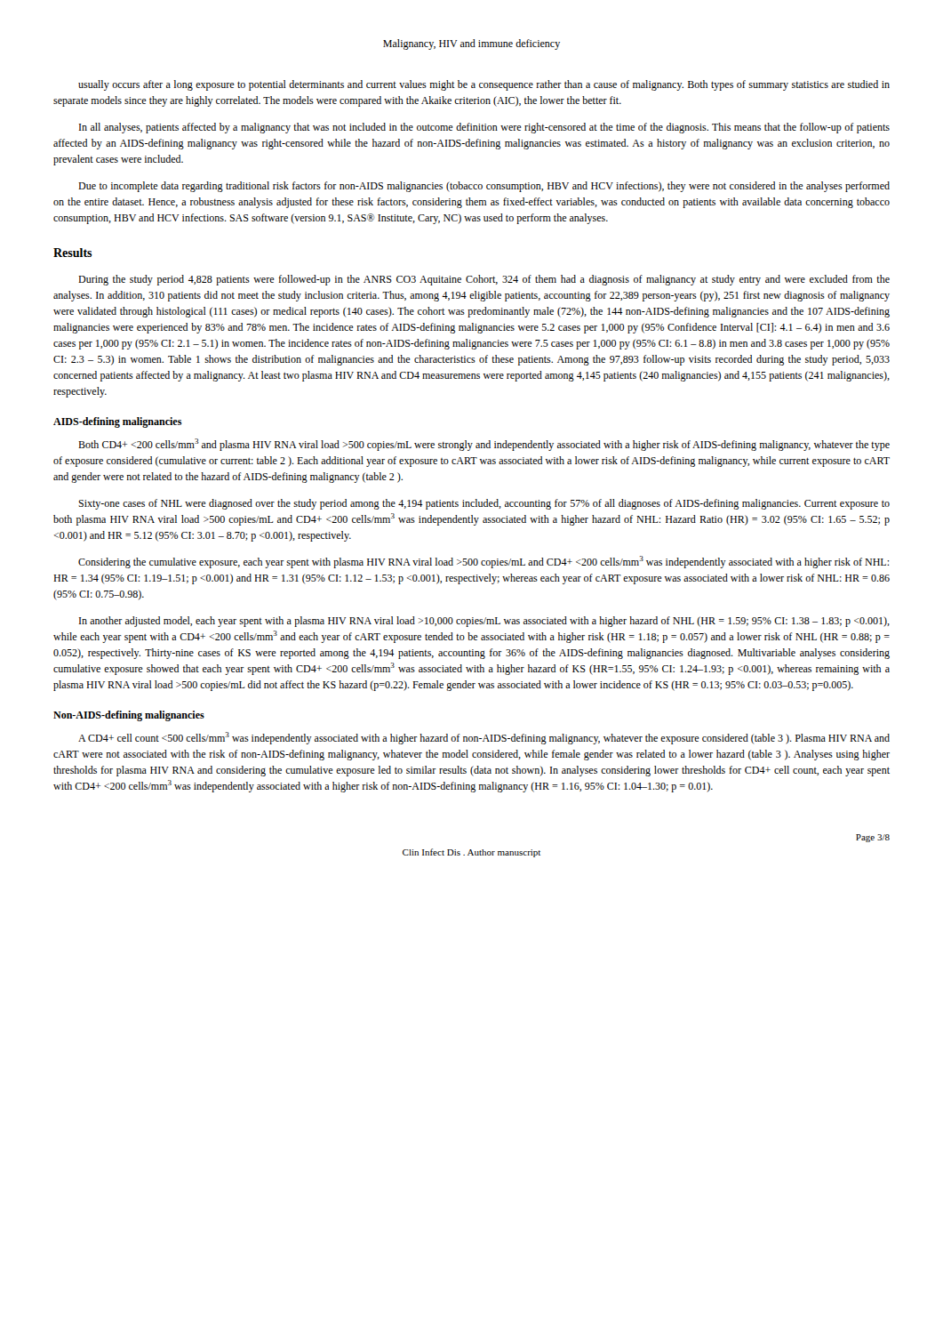Malignancy, HIV and immune deficiency
usually occurs after a long exposure to potential determinants and current values might be a consequence rather than a cause of malignancy. Both types of summary statistics are studied in separate models since they are highly correlated. The models were compared with the Akaike criterion (AIC), the lower the better fit.
In all analyses, patients affected by a malignancy that was not included in the outcome definition were right-censored at the time of the diagnosis. This means that the follow-up of patients affected by an AIDS-defining malignancy was right-censored while the hazard of non-AIDS-defining malignancies was estimated. As a history of malignancy was an exclusion criterion, no prevalent cases were included.
Due to incomplete data regarding traditional risk factors for non-AIDS malignancies (tobacco consumption, HBV and HCV infections), they were not considered in the analyses performed on the entire dataset. Hence, a robustness analysis adjusted for these risk factors, considering them as fixed-effect variables, was conducted on patients with available data concerning tobacco consumption, HBV and HCV infections. SAS software (version 9.1, SAS® Institute, Cary, NC) was used to perform the analyses.
Results
During the study period 4,828 patients were followed-up in the ANRS CO3 Aquitaine Cohort, 324 of them had a diagnosis of malignancy at study entry and were excluded from the analyses. In addition, 310 patients did not meet the study inclusion criteria. Thus, among 4,194 eligible patients, accounting for 22,389 person-years (py), 251 first new diagnosis of malignancy were validated through histological (111 cases) or medical reports (140 cases). The cohort was predominantly male (72%), the 144 non-AIDS-defining malignancies and the 107 AIDS-defining malignancies were experienced by 83% and 78% men. The incidence rates of AIDS-defining malignancies were 5.2 cases per 1,000 py (95% Confidence Interval [CI]: 4.1 – 6.4) in men and 3.6 cases per 1,000 py (95% CI: 2.1 – 5.1) in women. The incidence rates of non-AIDS-defining malignancies were 7.5 cases per 1,000 py (95% CI: 6.1 – 8.8) in men and 3.8 cases per 1,000 py (95% CI: 2.3 – 5.3) in women. Table 1 shows the distribution of malignancies and the characteristics of these patients. Among the 97,893 follow-up visits recorded during the study period, 5,033 concerned patients affected by a malignancy. At least two plasma HIV RNA and CD4 measuremens were reported among 4,145 patients (240 malignancies) and 4,155 patients (241 malignancies), respectively.
AIDS-defining malignancies
Both CD4+ <200 cells/mm3 and plasma HIV RNA viral load >500 copies/mL were strongly and independently associated with a higher risk of AIDS-defining malignancy, whatever the type of exposure considered (cumulative or current: table 2 ). Each additional year of exposure to cART was associated with a lower risk of AIDS-defining malignancy, while current exposure to cART and gender were not related to the hazard of AIDS-defining malignancy (table 2 ).
Sixty-one cases of NHL were diagnosed over the study period among the 4,194 patients included, accounting for 57% of all diagnoses of AIDS-defining malignancies. Current exposure to both plasma HIV RNA viral load >500 copies/mL and CD4+ <200 cells/mm3 was independently associated with a higher hazard of NHL: Hazard Ratio (HR) = 3.02 (95% CI: 1.65 – 5.52; p <0.001) and HR = 5.12 (95% CI: 3.01 – 8.70; p <0.001), respectively.
Considering the cumulative exposure, each year spent with plasma HIV RNA viral load >500 copies/mL and CD4+ <200 cells/mm3 was independently associated with a higher risk of NHL: HR = 1.34 (95% CI: 1.19–1.51; p <0.001) and HR = 1.31 (95% CI: 1.12 – 1.53; p <0.001), respectively; whereas each year of cART exposure was associated with a lower risk of NHL: HR = 0.86 (95% CI: 0.75–0.98).
In another adjusted model, each year spent with a plasma HIV RNA viral load >10,000 copies/mL was associated with a higher hazard of NHL (HR = 1.59; 95% CI: 1.38 – 1.83; p <0.001), while each year spent with a CD4+ <200 cells/mm3 and each year of cART exposure tended to be associated with a higher risk (HR = 1.18; p = 0.057) and a lower risk of NHL (HR = 0.88; p = 0.052), respectively. Thirty-nine cases of KS were reported among the 4,194 patients, accounting for 36% of the AIDS-defining malignancies diagnosed. Multivariable analyses considering cumulative exposure showed that each year spent with CD4+ <200 cells/mm3 was associated with a higher hazard of KS (HR=1.55, 95% CI: 1.24–1.93; p <0.001), whereas remaining with a plasma HIV RNA viral load >500 copies/mL did not affect the KS hazard (p=0.22). Female gender was associated with a lower incidence of KS (HR = 0.13; 95% CI: 0.03–0.53; p=0.005).
Non-AIDS-defining malignancies
A CD4+ cell count <500 cells/mm3 was independently associated with a higher hazard of non-AIDS-defining malignancy, whatever the exposure considered (table 3 ). Plasma HIV RNA and cART were not associated with the risk of non-AIDS-defining malignancy, whatever the model considered, while female gender was related to a lower hazard (table 3 ). Analyses using higher thresholds for plasma HIV RNA and considering the cumulative exposure led to similar results (data not shown). In analyses considering lower thresholds for CD4+ cell count, each year spent with CD4+ <200 cells/mm3 was independently associated with a higher risk of non-AIDS-defining malignancy (HR = 1.16, 95% CI: 1.04–1.30; p = 0.01).
Page 3/8
Clin Infect Dis . Author manuscript